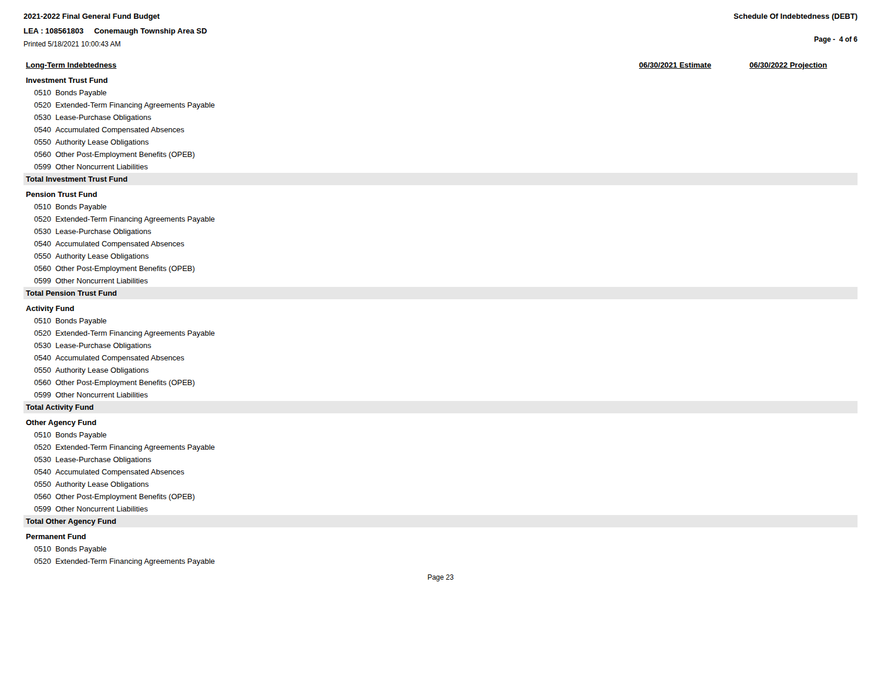2021-2022 Final General Fund Budget
Schedule Of Indebtedness (DEBT)
LEA : 108561803 Conemaugh Township Area SD
Printed 5/18/2021 10:00:43 AM
Page - 4 of 6
| Long-Term Indebtedness | 06/30/2021 Estimate | 06/30/2022 Projection |
| --- | --- | --- |
| Investment Trust Fund |
| 0510 Bonds Payable | | |
| 0520 Extended-Term Financing Agreements Payable | | |
| 0530 Lease-Purchase Obligations | | |
| 0540 Accumulated Compensated Absences | | |
| 0550 Authority Lease Obligations | | |
| 0560 Other Post-Employment Benefits (OPEB) | | |
| 0599 Other Noncurrent Liabilities | | |
| Total Investment Trust Fund | | |
| Pension Trust Fund |
| 0510 Bonds Payable | | |
| 0520 Extended-Term Financing Agreements Payable | | |
| 0530 Lease-Purchase Obligations | | |
| 0540 Accumulated Compensated Absences | | |
| 0550 Authority Lease Obligations | | |
| 0560 Other Post-Employment Benefits (OPEB) | | |
| 0599 Other Noncurrent Liabilities | | |
| Total Pension Trust Fund | | |
| Activity Fund |
| 0510 Bonds Payable | | |
| 0520 Extended-Term Financing Agreements Payable | | |
| 0530 Lease-Purchase Obligations | | |
| 0540 Accumulated Compensated Absences | | |
| 0550 Authority Lease Obligations | | |
| 0560 Other Post-Employment Benefits (OPEB) | | |
| 0599 Other Noncurrent Liabilities | | |
| Total Activity Fund | | |
| Other Agency Fund |
| 0510 Bonds Payable | | |
| 0520 Extended-Term Financing Agreements Payable | | |
| 0530 Lease-Purchase Obligations | | |
| 0540 Accumulated Compensated Absences | | |
| 0550 Authority Lease Obligations | | |
| 0560 Other Post-Employment Benefits (OPEB) | | |
| 0599 Other Noncurrent Liabilities | | |
| Total Other Agency Fund | | |
| Permanent Fund |
| 0510 Bonds Payable | | |
| 0520 Extended-Term Financing Agreements Payable | | |
Page 23